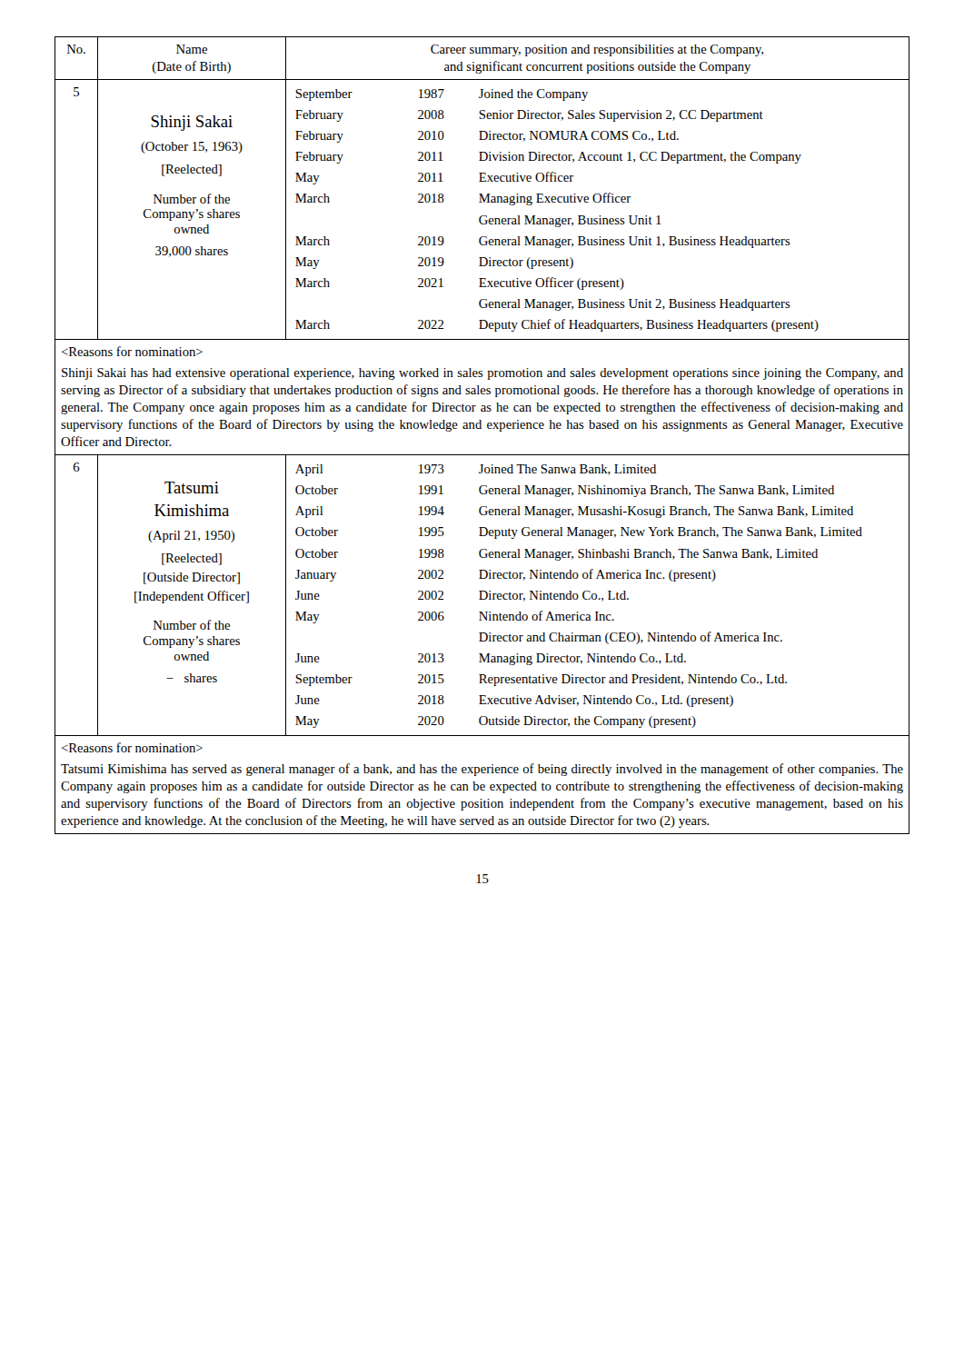| No. | Name (Date of Birth) | Career summary, position and responsibilities at the Company, and significant concurrent positions outside the Company |
| --- | --- | --- |
| 5 | Shinji Sakai (October 15, 1963) [Reelected] Number of the Company’s shares owned 39,000 shares | / September / 1987 / Joined the Company / / February / 2008 / Senior Director, Sales Supervision 2, CC Department / / February / 2010 / Director, NOMURA COMS Co., Ltd. / / February / 2011 / Division Director, Account 1, CC Department, the Company / / May / 2011 / Executive Officer / / March / 2018 / Managing Executive Officer / / / / General Manager, Business Unit 1 / / March / 2019 / General Manager, Business Unit 1, Business Headquarters / / May / 2019 / Director (present) / / March / 2021 / Executive Officer (present) / / / / General Manager, Business Unit 2, Business Headquarters / / March / 2022 / Deputy Chief of Headquarters, Business Headquarters (present) / |
| <Reasons for nomination> Shinji Sakai has had extensive operational experience, having worked in sales promotion and sales development operations since joining the Company, and serving as Director of a subsidiary that undertakes production of signs and sales promotional goods. He therefore has a thorough knowledge of operations in general. The Company once again proposes him as a candidate for Director as he can be expected to strengthen the effectiveness of decision-making and supervisory functions of the Board of Directors by using the knowledge and experience he has based on his assignments as General Manager, Executive Officer and Director. |
| 6 | Tatsumi Kimishima (April 21, 1950) [Reelected] [Outside Director] [Independent Officer] Number of the Company’s shares owned − shares | / April / 1973 / Joined The Sanwa Bank, Limited / / October / 1991 / General Manager, Nishinomiya Branch, The Sanwa Bank, Limited / / April / 1994 / General Manager, Musashi-Kosugi Branch, The Sanwa Bank, Limited / / October / 1995 / Deputy General Manager, New York Branch, The Sanwa Bank, Limited / / October / 1998 / General Manager, Shinbashi Branch, The Sanwa Bank, Limited / / January / 2002 / Director, Nintendo of America Inc. (present) / / June / 2002 / Director, Nintendo Co., Ltd. / / May / 2006 / Nintendo of America Inc. / / / / Director and Chairman (CEO), Nintendo of America Inc. / / June / 2013 / Managing Director, Nintendo Co., Ltd. / / September / 2015 / Representative Director and President, Nintendo Co., Ltd. / / June / 2018 / Executive Adviser, Nintendo Co., Ltd. (present) / / May / 2020 / Outside Director, the Company (present) / |
| <Reasons for nomination> Tatsumi Kimishima has served as general manager of a bank, and has the experience of being directly involved in the management of other companies. The Company again proposes him as a candidate for outside Director as he can be expected to contribute to strengthening the effectiveness of decision-making and supervisory functions of the Board of Directors from an objective position independent from the Company’s executive management, based on his experience and knowledge. At the conclusion of the Meeting, he will have served as an outside Director for two (2) years. |
15